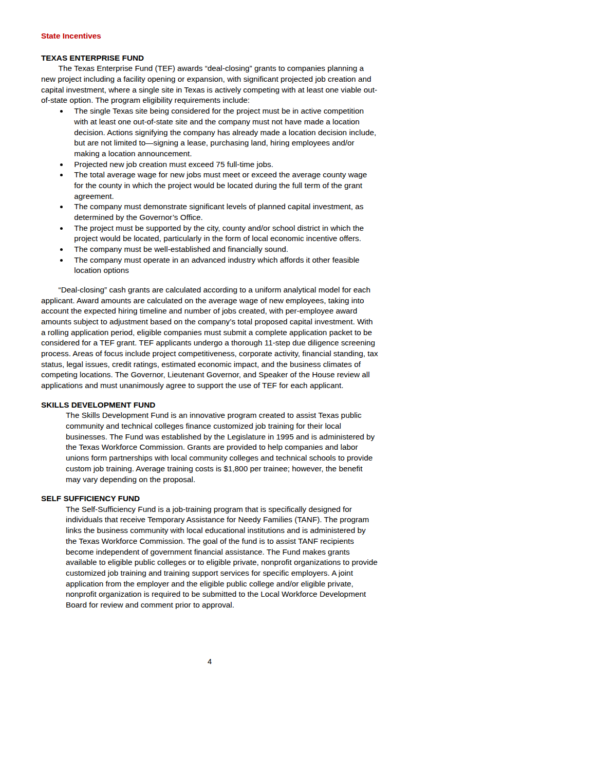State Incentives
Texas Enterprise Fund
The Texas Enterprise Fund (TEF) awards “deal-closing” grants to companies planning a new project including a facility opening or expansion, with significant projected job creation and capital investment, where a single site in Texas is actively competing with at least one viable out-of-state option. The program eligibility requirements include:
The single Texas site being considered for the project must be in active competition with at least one out-of-state site and the company must not have made a location decision. Actions signifying the company has already made a location decision include, but are not limited to—signing a lease, purchasing land, hiring employees and/or making a location announcement.
Projected new job creation must exceed 75 full-time jobs.
The total average wage for new jobs must meet or exceed the average county wage for the county in which the project would be located during the full term of the grant agreement.
The company must demonstrate significant levels of planned capital investment, as determined by the Governor’s Office.
The project must be supported by the city, county and/or school district in which the project would be located, particularly in the form of local economic incentive offers.
The company must be well-established and financially sound.
The company must operate in an advanced industry which affords it other feasible location options
“Deal-closing” cash grants are calculated according to a uniform analytical model for each applicant. Award amounts are calculated on the average wage of new employees, taking into account the expected hiring timeline and number of jobs created, with per-employee award amounts subject to adjustment based on the company’s total proposed capital investment. With a rolling application period, eligible companies must submit a complete application packet to be considered for a TEF grant. TEF applicants undergo a thorough 11-step due diligence screening process. Areas of focus include project competitiveness, corporate activity, financial standing, tax status, legal issues, credit ratings, estimated economic impact, and the business climates of competing locations. The Governor, Lieutenant Governor, and Speaker of the House review all applications and must unanimously agree to support the use of TEF for each applicant.
Skills Development Fund
The Skills Development Fund is an innovative program created to assist Texas public community and technical colleges finance customized job training for their local businesses. The Fund was established by the Legislature in 1995 and is administered by the Texas Workforce Commission. Grants are provided to help companies and labor unions form partnerships with local community colleges and technical schools to provide custom job training. Average training costs is $1,800 per trainee; however, the benefit may vary depending on the proposal.
Self Sufficiency Fund
The Self-Sufficiency Fund is a job-training program that is specifically designed for individuals that receive Temporary Assistance for Needy Families (TANF). The program links the business community with local educational institutions and is administered by the Texas Workforce Commission. The goal of the fund is to assist TANF recipients become independent of government financial assistance. The Fund makes grants available to eligible public colleges or to eligible private, nonprofit organizations to provide customized job training and training support services for specific employers. A joint application from the employer and the eligible public college and/or eligible private, nonprofit organization is required to be submitted to the Local Workforce Development Board for review and comment prior to approval.
4